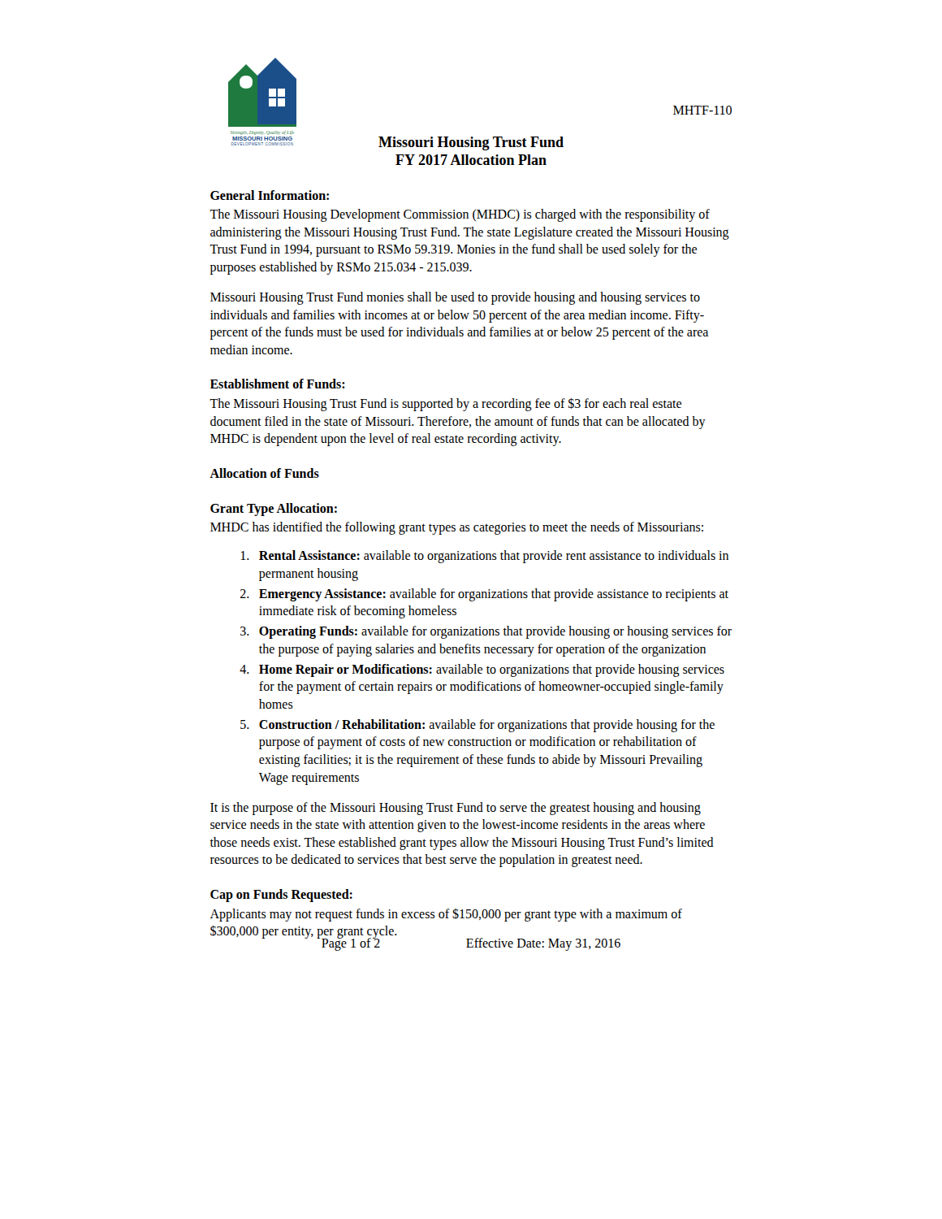Strength, Dignity, Quality of Life MISSOURI HOUSING DEVELOPMENT COMMISSION
MHTF-110
Missouri Housing Trust Fund FY 2017 Allocation Plan
General Information:
The Missouri Housing Development Commission (MHDC) is charged with the responsibility of administering the Missouri Housing Trust Fund. The state Legislature created the Missouri Housing Trust Fund in 1994, pursuant to RSMo 59.319. Monies in the fund shall be used solely for the purposes established by RSMo 215.034 - 215.039.
Missouri Housing Trust Fund monies shall be used to provide housing and housing services to individuals and families with incomes at or below 50 percent of the area median income. Fifty-percent of the funds must be used for individuals and families at or below 25 percent of the area median income.
Establishment of Funds:
The Missouri Housing Trust Fund is supported by a recording fee of $3 for each real estate document filed in the state of Missouri. Therefore, the amount of funds that can be allocated by MHDC is dependent upon the level of real estate recording activity.
Allocation of Funds
Grant Type Allocation:
MHDC has identified the following grant types as categories to meet the needs of Missourians:
Rental Assistance: available to organizations that provide rent assistance to individuals in permanent housing
Emergency Assistance: available for organizations that provide assistance to recipients at immediate risk of becoming homeless
Operating Funds: available for organizations that provide housing or housing services for the purpose of paying salaries and benefits necessary for operation of the organization
Home Repair or Modifications: available to organizations that provide housing services for the payment of certain repairs or modifications of homeowner-occupied single-family homes
Construction / Rehabilitation: available for organizations that provide housing for the purpose of payment of costs of new construction or modification or rehabilitation of existing facilities; it is the requirement of these funds to abide by Missouri Prevailing Wage requirements
It is the purpose of the Missouri Housing Trust Fund to serve the greatest housing and housing service needs in the state with attention given to the lowest-income residents in the areas where those needs exist. These established grant types allow the Missouri Housing Trust Fund’s limited resources to be dedicated to services that best serve the population in greatest need.
Cap on Funds Requested:
Applicants may not request funds in excess of $150,000 per grant type with a maximum of $300,000 per entity, per grant cycle.
Page 1 of 2 Effective Date: May 31, 2016